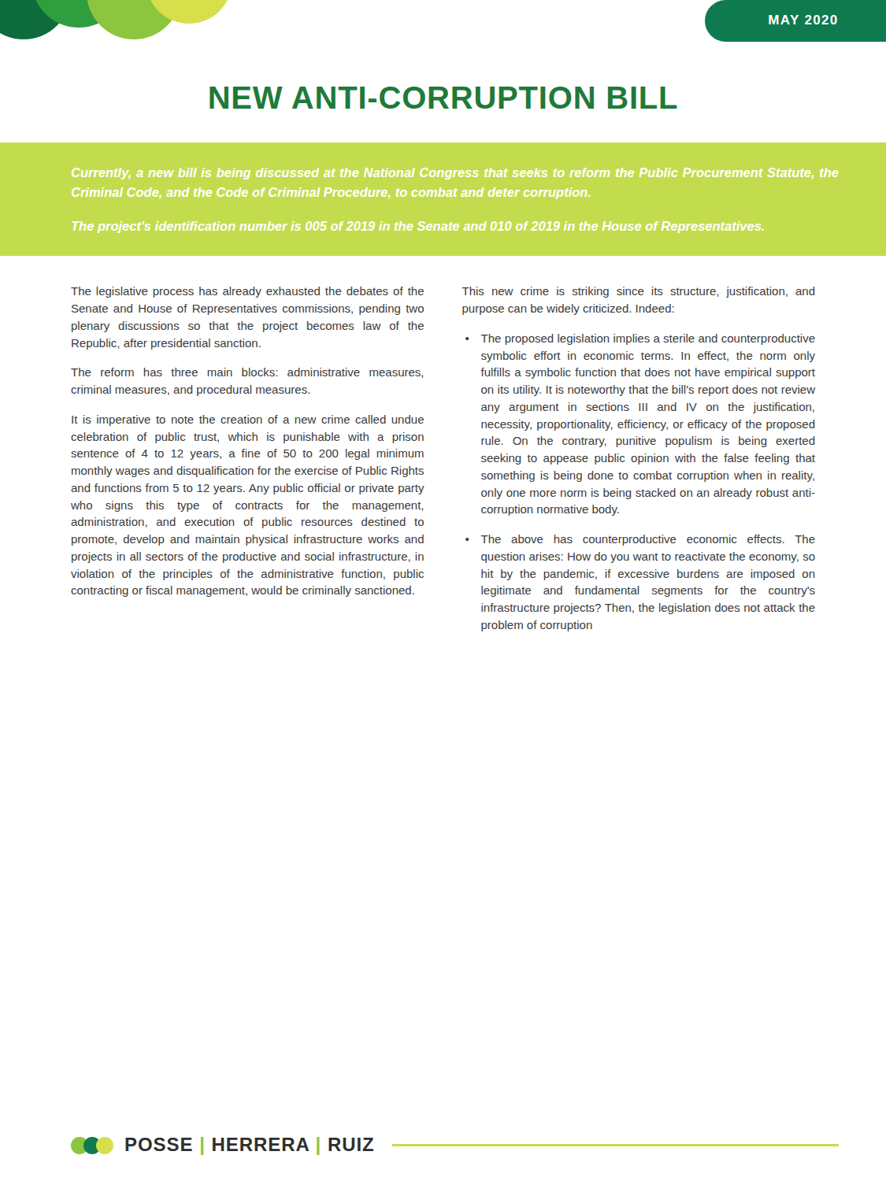MAY 2020
NEW ANTI-CORRUPTION BILL
Currently, a new bill is being discussed at the National Congress that seeks to reform the Public Procurement Statute, the Criminal Code, and the Code of Criminal Procedure, to combat and deter corruption.
The project's identification number is 005 of 2019 in the Senate and 010 of 2019 in the House of Representatives.
The legislative process has already exhausted the debates of the Senate and House of Representatives commissions, pending two plenary discussions so that the project becomes law of the Republic, after presidential sanction.
The reform has three main blocks: administrative measures, criminal measures, and procedural measures.
It is imperative to note the creation of a new crime called undue celebration of public trust, which is punishable with a prison sentence of 4 to 12 years, a fine of 50 to 200 legal minimum monthly wages and disqualification for the exercise of Public Rights and functions from 5 to 12 years. Any public official or private party who signs this type of contracts for the management, administration, and execution of public resources destined to promote, develop and maintain physical infrastructure works and projects in all sectors of the productive and social infrastructure, in violation of the principles of the administrative function, public contracting or fiscal management, would be criminally sanctioned.
This new crime is striking since its structure, justification, and purpose can be widely criticized. Indeed:
The proposed legislation implies a sterile and counterproductive symbolic effort in economic terms. In effect, the norm only fulfills a symbolic function that does not have empirical support on its utility. It is noteworthy that the bill's report does not review any argument in sections III and IV on the justification, necessity, proportionality, efficiency, or efficacy of the proposed rule. On the contrary, punitive populism is being exerted seeking to appease public opinion with the false feeling that something is being done to combat corruption when in reality, only one more norm is being stacked on an already robust anti-corruption normative body.
The above has counterproductive economic effects. The question arises: How do you want to reactivate the economy, so hit by the pandemic, if excessive burdens are imposed on legitimate and fundamental segments for the country's infrastructure projects? Then, the legislation does not attack the problem of corruption
POSSE | HERRERA | RUIZ